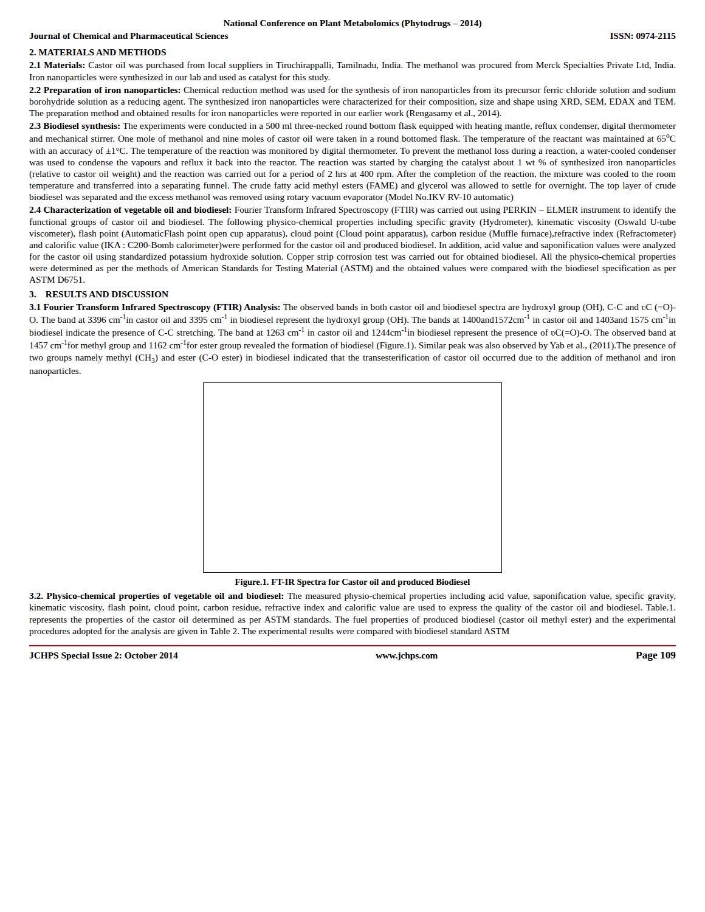National Conference on Plant Metabolomics (Phytodrugs – 2014)
Journal of Chemical and Pharmaceutical Sciences ISSN: 0974-2115
2. MATERIALS AND METHODS
2.1 Materials: Castor oil was purchased from local suppliers in Tiruchirappalli, Tamilnadu, India. The methanol was procured from Merck Specialties Private Ltd, India. Iron nanoparticles were synthesized in our lab and used as catalyst for this study.
2.2 Preparation of iron nanoparticles: Chemical reduction method was used for the synthesis of iron nanoparticles from its precursor ferric chloride solution and sodium borohydride solution as a reducing agent. The synthesized iron nanoparticles were characterized for their composition, size and shape using XRD, SEM, EDAX and TEM. The preparation method and obtained results for iron nanoparticles were reported in our earlier work (Rengasamy et al., 2014).
2.3 Biodiesel synthesis: The experiments were conducted in a 500 ml three-necked round bottom flask equipped with heating mantle, reflux condenser, digital thermometer and mechanical stirrer. One mole of methanol and nine moles of castor oil were taken in a round bottomed flask. The temperature of the reactant was maintained at 65oC with an accuracy of ±1°C. The temperature of the reaction was monitored by digital thermometer. To prevent the methanol loss during a reaction, a water-cooled condenser was used to condense the vapours and reflux it back into the reactor. The reaction was started by charging the catalyst about 1 wt % of synthesized iron nanoparticles (relative to castor oil weight) and the reaction was carried out for a period of 2 hrs at 400 rpm. After the completion of the reaction, the mixture was cooled to the room temperature and transferred into a separating funnel. The crude fatty acid methyl esters (FAME) and glycerol was allowed to settle for overnight. The top layer of crude biodiesel was separated and the excess methanol was removed using rotary vacuum evaporator (Model No.IKV RV-10 automatic)
2.4 Characterization of vegetable oil and biodiesel: Fourier Transform Infrared Spectroscopy (FTIR) was carried out using PERKIN – ELMER instrument to identify the functional groups of castor oil and biodiesel. The following physico-chemical properties including specific gravity (Hydrometer), kinematic viscosity (Oswald U-tube viscometer), flash point (AutomaticFlash point open cup apparatus), cloud point (Cloud point apparatus), carbon residue (Muffle furnace),refractive index (Refractometer) and calorific value (IKA : C200-Bomb calorimeter)were performed for the castor oil and produced biodiesel. In addition, acid value and saponification values were analyzed for the castor oil using standardized potassium hydroxide solution. Copper strip corrosion test was carried out for obtained biodiesel. All the physico-chemical properties were determined as per the methods of American Standards for Testing Material (ASTM) and the obtained values were compared with the biodiesel specification as per ASTM D6751.
3. RESULTS AND DISCUSSION
3.1 Fourier Transform Infrared Spectroscopy (FTIR) Analysis: The observed bands in both castor oil and biodiesel spectra are hydroxyl group (OH), C-C and ʋC (=O)-O. The band at 3396 cm-1in castor oil and 3395 cm-1 in biodiesel represent the hydroxyl group (OH). The bands at 1400and1572cm-1 in castor oil and 1403and 1575 cm-1in biodiesel indicate the presence of C-C stretching. The band at 1263 cm-1 in castor oil and 1244cm-1in biodiesel represent the presence of ʋC(=O)-O. The observed band at 1457 cm-1for methyl group and 1162 cm-1for ester group revealed the formation of biodiesel (Figure.1). Similar peak was also observed by Yab et al., (2011).The presence of two groups namely methyl (CH3) and ester (C-O ester) in biodiesel indicated that the transesterification of castor oil occurred due to the addition of methanol and iron nanoparticles.
Figure.1. FT-IR Spectra for Castor oil and produced Biodiesel
3.2. Physico-chemical properties of vegetable oil and biodiesel: The measured physio-chemical properties including acid value, saponification value, specific gravity, kinematic viscosity, flash point, cloud point, carbon residue, refractive index and calorific value are used to express the quality of the castor oil and biodiesel. Table.1. represents the properties of the castor oil determined as per ASTM standards. The fuel properties of produced biodiesel (castor oil methyl ester) and the experimental procedures adopted for the analysis are given in Table 2. The experimental results were compared with biodiesel standard ASTM
JCHPS Special Issue 2: October 2014 www.jchps.com Page 109